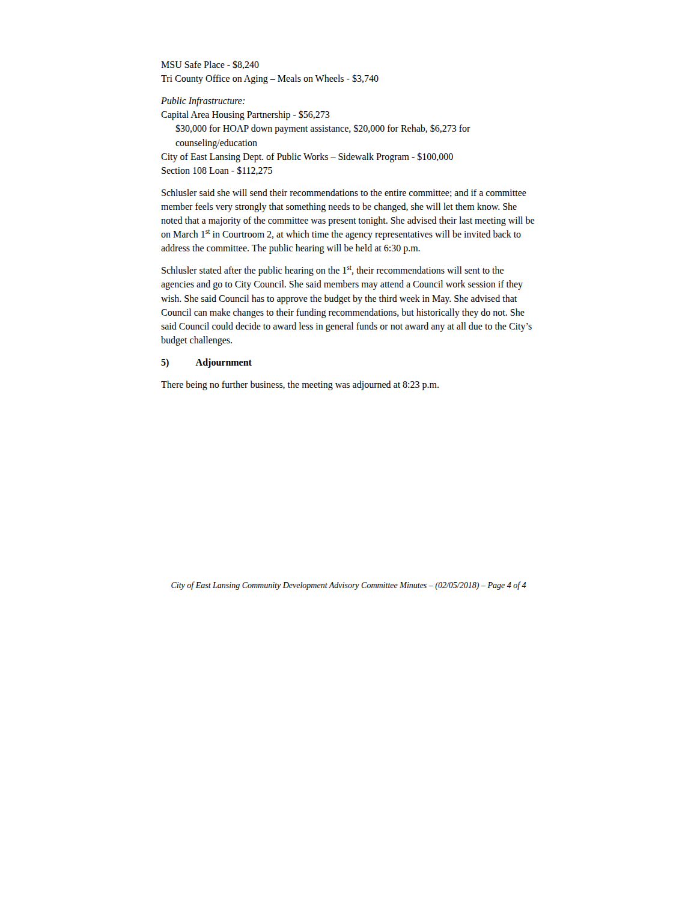MSU Safe Place - $8,240
Tri County Office on Aging – Meals on Wheels - $3,740
Public Infrastructure:
Capital Area Housing Partnership - $56,273
$30,000 for HOAP down payment assistance, $20,000 for Rehab, $6,273 for counseling/education
City of East Lansing Dept. of Public Works – Sidewalk Program - $100,000
Section 108 Loan - $112,275
Schlusler said she will send their recommendations to the entire committee; and if a committee member feels very strongly that something needs to be changed, she will let them know. She noted that a majority of the committee was present tonight. She advised their last meeting will be on March 1st in Courtroom 2, at which time the agency representatives will be invited back to address the committee. The public hearing will be held at 6:30 p.m.
Schlusler stated after the public hearing on the 1st, their recommendations will sent to the agencies and go to City Council. She said members may attend a Council work session if they wish. She said Council has to approve the budget by the third week in May. She advised that Council can make changes to their funding recommendations, but historically they do not. She said Council could decide to award less in general funds or not award any at all due to the City’s budget challenges.
5) Adjournment
There being no further business, the meeting was adjourned at 8:23 p.m.
City of East Lansing Community Development Advisory Committee Minutes – (02/05/2018) – Page 4 of 4